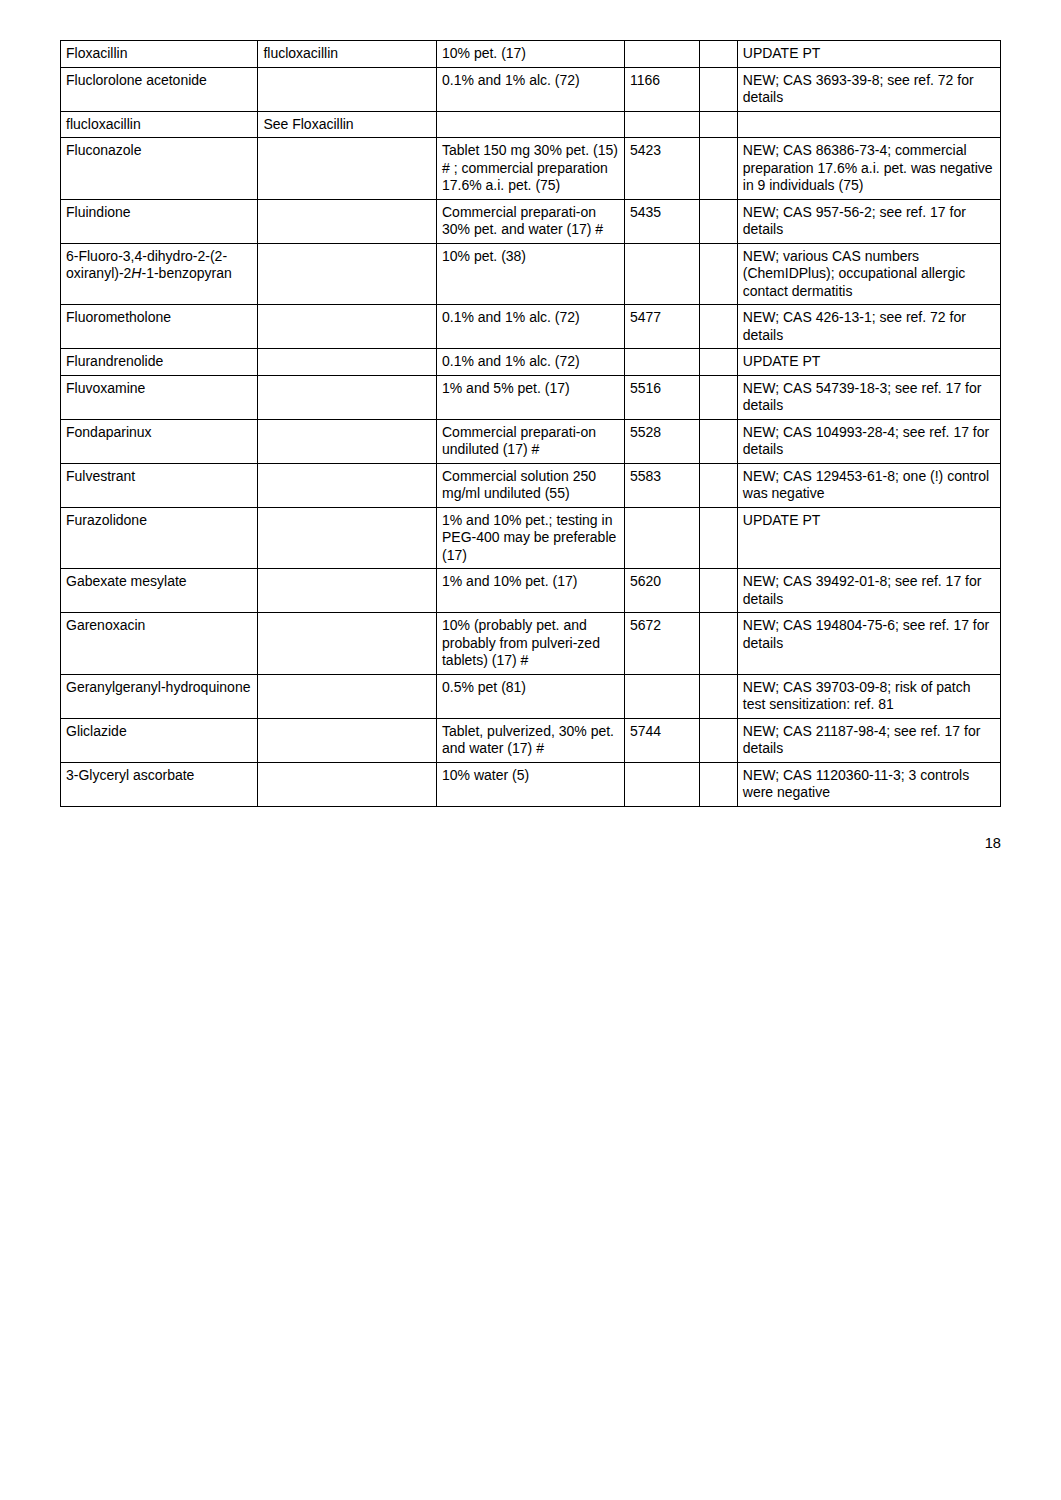| Floxacillin | flucloxacillin | 10% pet. (17) | | | UPDATE PT |
| Fluclorolone acetonide | | 0.1% and 1% alc. (72) | 1166 | | NEW; CAS 3693-39-8; see ref. 72 for details |
| flucloxacillin | See Floxacillin | | | | |
| Fluconazole | | Tablet 150 mg 30% pet. (15) # ; commercial preparation 17.6% a.i. pet. (75) | 5423 | | NEW; CAS 86386-73-4; commercial preparation 17.6% a.i. pet. was negative in 9 individuals (75) |
| Fluindione | | Commercial preparati-on 30% pet. and water (17) # | 5435 | | NEW; CAS 957-56-2; see ref. 17 for details |
| 6-Fluoro-3,4-dihydro-2-(2-oxiranyl)-2 H -1-benzopyran | | 10% pet. (38) | | | NEW; various CAS numbers (ChemIDPlus); occupational allergic contact dermatitis |
| Fluorometholone | | 0.1% and 1% alc. (72) | 5477 | | NEW; CAS 426-13-1; see ref. 72 for details |
| Flurandrenolide | | 0.1% and 1% alc. (72) | | | UPDATE PT |
| Fluvoxamine | | 1% and 5% pet. (17) | 5516 | | NEW; CAS 54739-18-3; see ref. 17 for details |
| Fondaparinux | | Commercial preparati-on undiluted (17) # | 5528 | | NEW; CAS 104993-28-4; see ref. 17 for details |
| Fulvestrant | | Commercial solution 250 mg/ml undiluted (55) | 5583 | | NEW; CAS 129453-61-8; one (!) control was negative |
| Furazolidone | | 1% and 10% pet.; testing in PEG-400 may be preferable (17) | | | UPDATE PT |
| Gabexate mesylate | | 1% and 10% pet. (17) | 5620 | | NEW; CAS 39492-01-8; see ref. 17 for details |
| Garenoxacin | | 10% (probably pet. and probably from pulveri-zed tablets) (17) # | 5672 | | NEW; CAS 194804-75-6; see ref. 17 for details |
| Geranylgeranyl-hydroquinone | | 0.5% pet (81) | | | NEW; CAS 39703-09-8; risk of patch test sensitization: ref. 81 |
| Gliclazide | | Tablet, pulverized, 30% pet. and water (17) # | 5744 | | NEW; CAS 21187-98-4; see ref. 17 for details |
| 3-Glyceryl ascorbate | | 10% water (5) | | | NEW; CAS 1120360-11-3; 3 controls were negative |
18